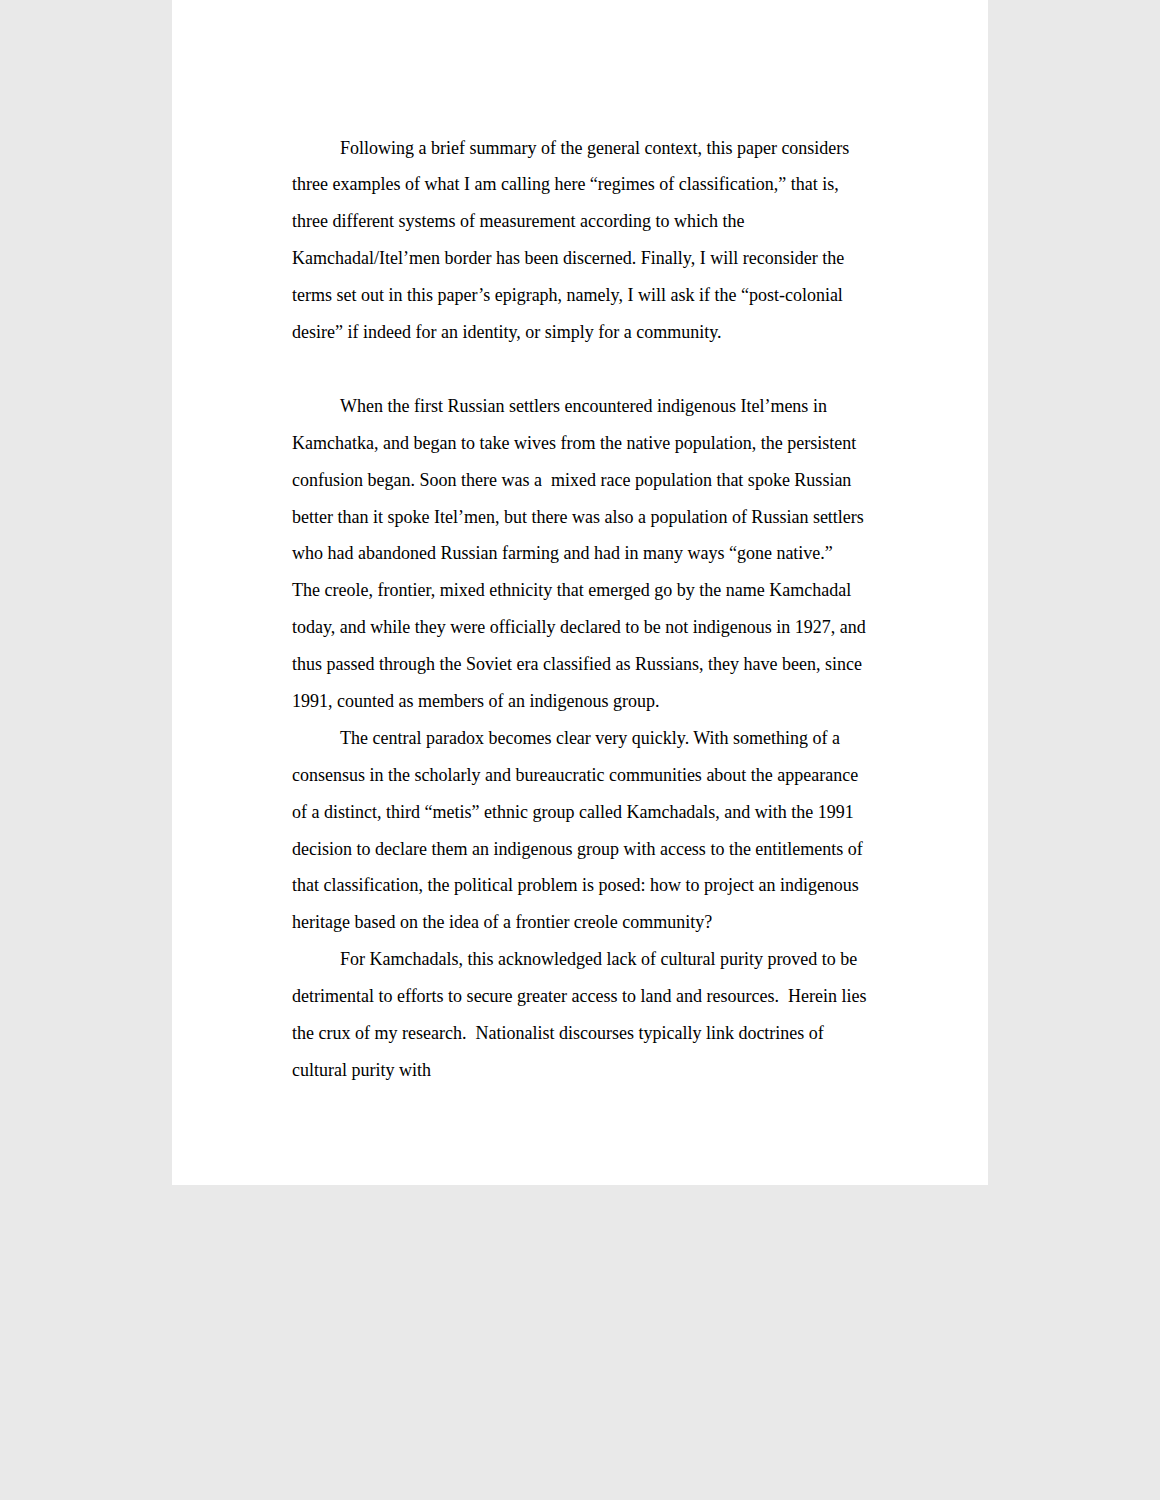Following a brief summary of the general context, this paper considers three examples of what I am calling here “regimes of classification,” that is, three different systems of measurement according to which the Kamchadal/Itel’men border has been discerned. Finally, I will reconsider the terms set out in this paper’s epigraph, namely, I will ask if the “post-colonial desire” if indeed for an identity, or simply for a community.
When the first Russian settlers encountered indigenous Itel’mens in Kamchatka, and began to take wives from the native population, the persistent confusion began. Soon there was a mixed race population that spoke Russian better than it spoke Itel’men, but there was also a population of Russian settlers who had abandoned Russian farming and had in many ways “gone native.” The creole, frontier, mixed ethnicity that emerged go by the name Kamchadal today, and while they were officially declared to be not indigenous in 1927, and thus passed through the Soviet era classified as Russians, they have been, since 1991, counted as members of an indigenous group.
The central paradox becomes clear very quickly. With something of a consensus in the scholarly and bureaucratic communities about the appearance of a distinct, third “metis” ethnic group called Kamchadals, and with the 1991 decision to declare them an indigenous group with access to the entitlements of that classification, the political problem is posed: how to project an indigenous heritage based on the idea of a frontier creole community?
For Kamchadals, this acknowledged lack of cultural purity proved to be detrimental to efforts to secure greater access to land and resources. Herein lies the crux of my research. Nationalist discourses typically link doctrines of cultural purity with